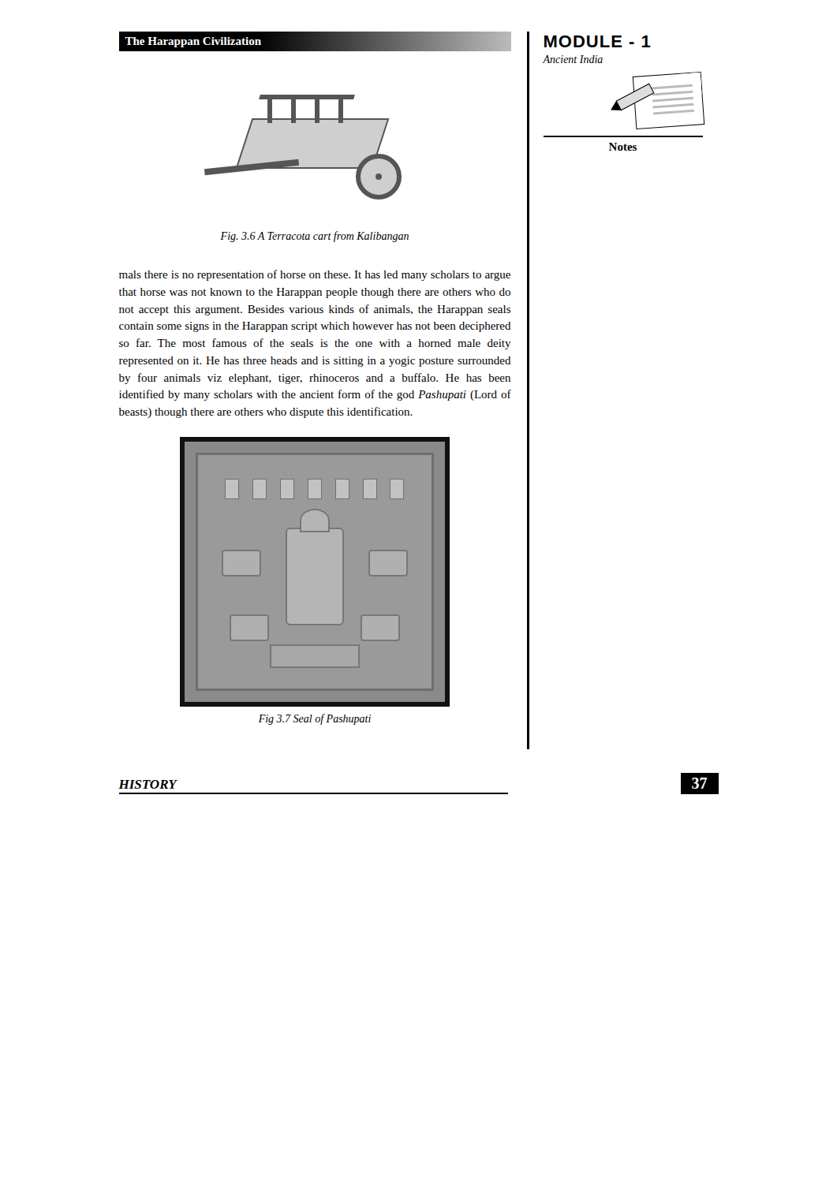The Harappan Civilization
Fig. 3.6 A Terracota cart from Kalibangan
mals there is no representation of horse on these. It has led many scholars to argue that horse was not known to the Harappan people though there are others who do not accept this argument. Besides various kinds of animals, the Harappan seals contain some signs in the Harappan script which however has not been deciphered so far. The most famous of the seals is the one with a horned male deity represented on it. He has three heads and is sitting in a yogic posture surrounded by four animals viz elephant, tiger, rhinoceros and a buffalo. He has been identified by many scholars with the ancient form of the god Pashupati (Lord of beasts) though there are others who dispute this identification.
Fig 3.7 Seal of Pashupati
MODULE - 1
Ancient India
Notes
HISTORY
37